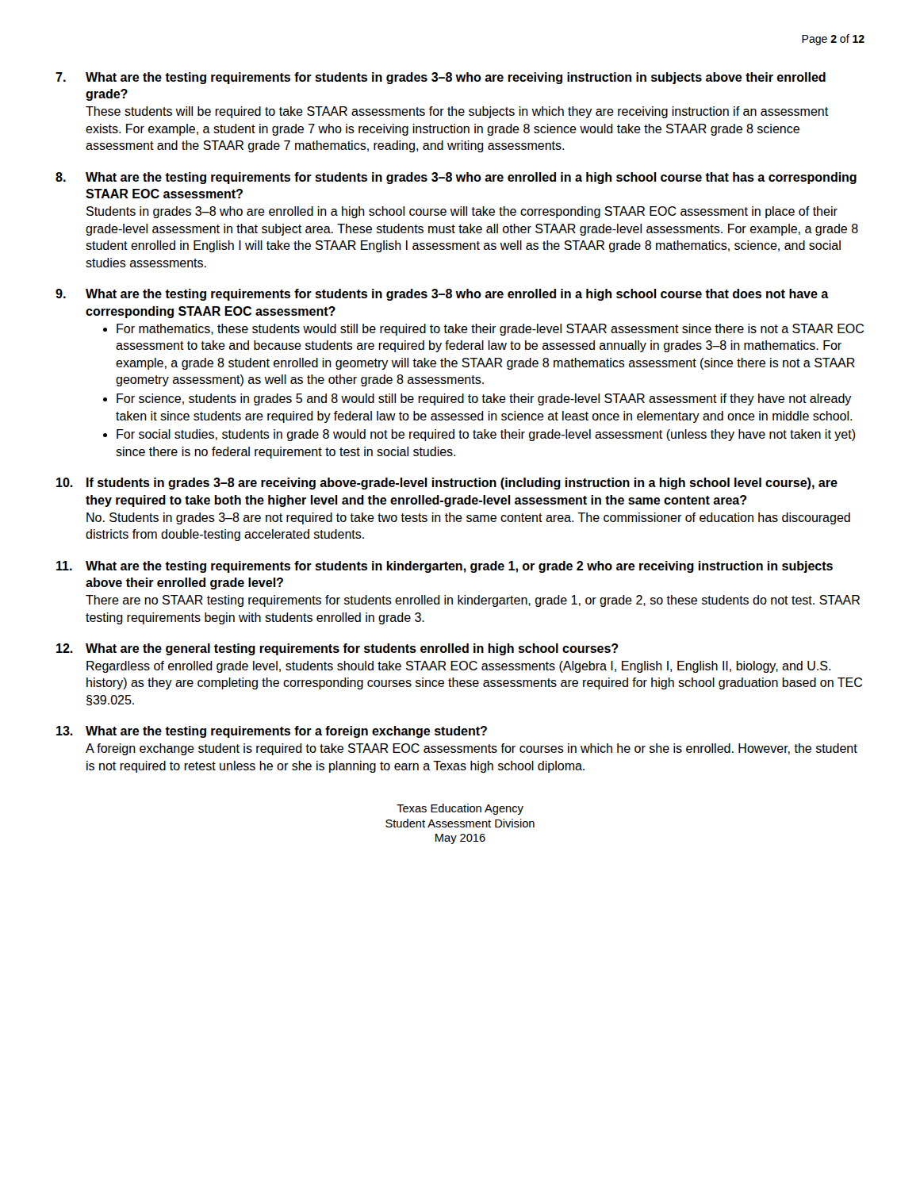Page 2 of 12
What are the testing requirements for students in grades 3–8 who are receiving instruction in subjects above their enrolled grade?
These students will be required to take STAAR assessments for the subjects in which they are receiving instruction if an assessment exists. For example, a student in grade 7 who is receiving instruction in grade 8 science would take the STAAR grade 8 science assessment and the STAAR grade 7 mathematics, reading, and writing assessments.
What are the testing requirements for students in grades 3–8 who are enrolled in a high school course that has a corresponding STAAR EOC assessment?
Students in grades 3–8 who are enrolled in a high school course will take the corresponding STAAR EOC assessment in place of their grade-level assessment in that subject area. These students must take all other STAAR grade-level assessments. For example, a grade 8 student enrolled in English I will take the STAAR English I assessment as well as the STAAR grade 8 mathematics, science, and social studies assessments.
What are the testing requirements for students in grades 3–8 who are enrolled in a high school course that does not have a corresponding STAAR EOC assessment?
For mathematics, these students would still be required to take their grade-level STAAR assessment since there is not a STAAR EOC assessment to take and because students are required by federal law to be assessed annually in grades 3–8 in mathematics. For example, a grade 8 student enrolled in geometry will take the STAAR grade 8 mathematics assessment (since there is not a STAAR geometry assessment) as well as the other grade 8 assessments.
For science, students in grades 5 and 8 would still be required to take their grade-level STAAR assessment if they have not already taken it since students are required by federal law to be assessed in science at least once in elementary and once in middle school.
For social studies, students in grade 8 would not be required to take their grade-level assessment (unless they have not taken it yet) since there is no federal requirement to test in social studies.
If students in grades 3–8 are receiving above-grade-level instruction (including instruction in a high school level course), are they required to take both the higher level and the enrolled-grade-level assessment in the same content area?
No. Students in grades 3–8 are not required to take two tests in the same content area. The commissioner of education has discouraged districts from double-testing accelerated students.
What are the testing requirements for students in kindergarten, grade 1, or grade 2 who are receiving instruction in subjects above their enrolled grade level?
There are no STAAR testing requirements for students enrolled in kindergarten, grade 1, or grade 2, so these students do not test. STAAR testing requirements begin with students enrolled in grade 3.
What are the general testing requirements for students enrolled in high school courses?
Regardless of enrolled grade level, students should take STAAR EOC assessments (Algebra I, English I, English II, biology, and U.S. history) as they are completing the corresponding courses since these assessments are required for high school graduation based on TEC §39.025.
What are the testing requirements for a foreign exchange student?
A foreign exchange student is required to take STAAR EOC assessments for courses in which he or she is enrolled. However, the student is not required to retest unless he or she is planning to earn a Texas high school diploma.
Texas Education Agency
Student Assessment Division
May 2016